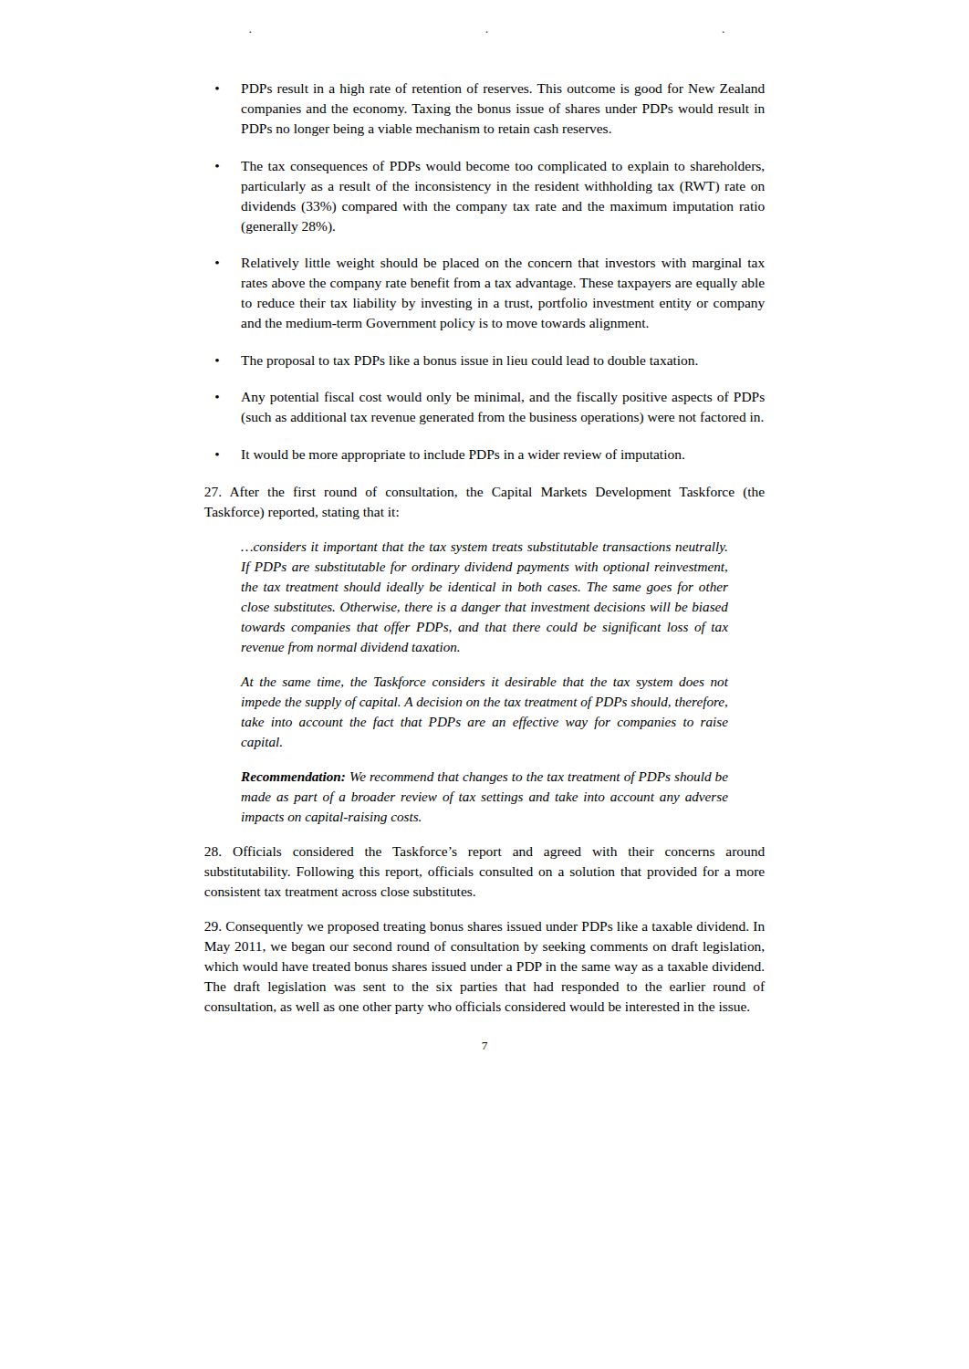· · ·
PDPs result in a high rate of retention of reserves. This outcome is good for New Zealand companies and the economy. Taxing the bonus issue of shares under PDPs would result in PDPs no longer being a viable mechanism to retain cash reserves.
The tax consequences of PDPs would become too complicated to explain to shareholders, particularly as a result of the inconsistency in the resident withholding tax (RWT) rate on dividends (33%) compared with the company tax rate and the maximum imputation ratio (generally 28%).
Relatively little weight should be placed on the concern that investors with marginal tax rates above the company rate benefit from a tax advantage. These taxpayers are equally able to reduce their tax liability by investing in a trust, portfolio investment entity or company and the medium-term Government policy is to move towards alignment.
The proposal to tax PDPs like a bonus issue in lieu could lead to double taxation.
Any potential fiscal cost would only be minimal, and the fiscally positive aspects of PDPs (such as additional tax revenue generated from the business operations) were not factored in.
It would be more appropriate to include PDPs in a wider review of imputation.
27. After the first round of consultation, the Capital Markets Development Taskforce (the Taskforce) reported, stating that it:
…considers it important that the tax system treats substitutable transactions neutrally. If PDPs are substitutable for ordinary dividend payments with optional reinvestment, the tax treatment should ideally be identical in both cases. The same goes for other close substitutes. Otherwise, there is a danger that investment decisions will be biased towards companies that offer PDPs, and that there could be significant loss of tax revenue from normal dividend taxation.
At the same time, the Taskforce considers it desirable that the tax system does not impede the supply of capital. A decision on the tax treatment of PDPs should, therefore, take into account the fact that PDPs are an effective way for companies to raise capital.
Recommendation: We recommend that changes to the tax treatment of PDPs should be made as part of a broader review of tax settings and take into account any adverse impacts on capital-raising costs.
28. Officials considered the Taskforce’s report and agreed with their concerns around substitutability. Following this report, officials consulted on a solution that provided for a more consistent tax treatment across close substitutes.
29. Consequently we proposed treating bonus shares issued under PDPs like a taxable dividend. In May 2011, we began our second round of consultation by seeking comments on draft legislation, which would have treated bonus shares issued under a PDP in the same way as a taxable dividend. The draft legislation was sent to the six parties that had responded to the earlier round of consultation, as well as one other party who officials considered would be interested in the issue.
7